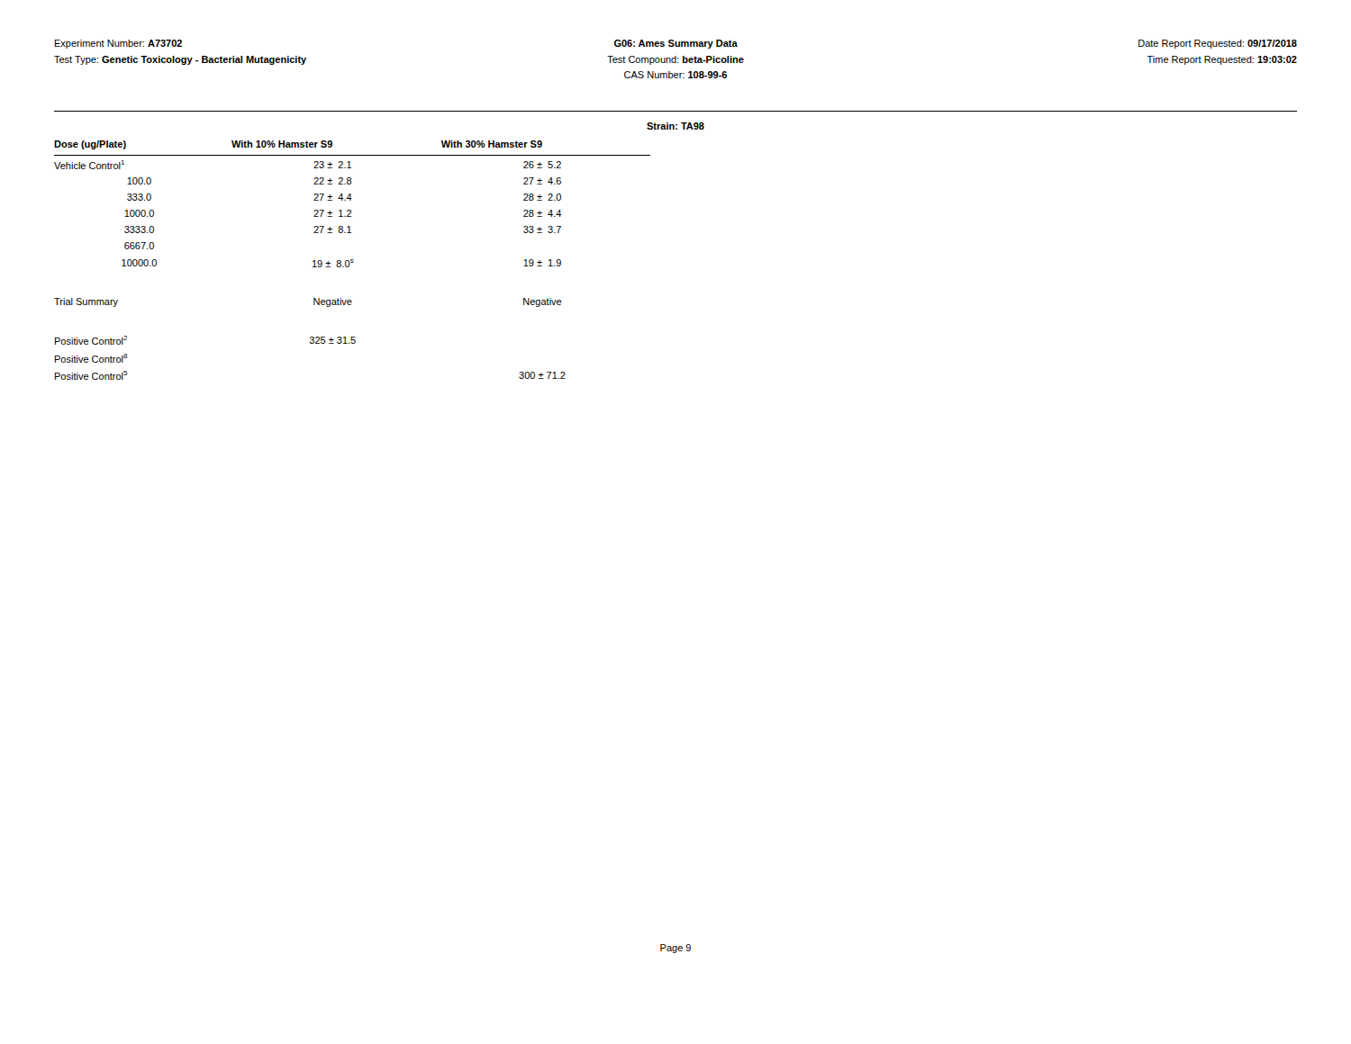Experiment Number: A73702
Test Type: Genetic Toxicology - Bacterial Mutagenicity
G06: Ames Summary Data
Test Compound: beta-Picoline
CAS Number: 108-99-6
Date Report Requested: 09/17/2018
Time Report Requested: 19:03:02
Strain: TA98
| Dose (ug/Plate) | With 10% Hamster S9 | With 30% Hamster S9 |
| --- | --- | --- |
| Vehicle Control 1 | 23 ± 2.1 | 26 ± 5.2 |
| 100.0 | 22 ± 2.8 | 27 ± 4.6 |
| 333.0 | 27 ± 4.4 | 28 ± 2.0 |
| 1000.0 | 27 ± 1.2 | 28 ± 4.4 |
| 3333.0 | 27 ± 8.1 | 33 ± 3.7 |
| 6667.0 | | |
| 10000.0 | 19 ± 8.0 s | 19 ± 1.9 |
| Trial Summary | Negative | Negative |
| Positive Control 2 | 325 ± 31.5 | |
| Positive Control 8 | | |
| Positive Control 5 | | 300 ± 71.2 |
Page 9